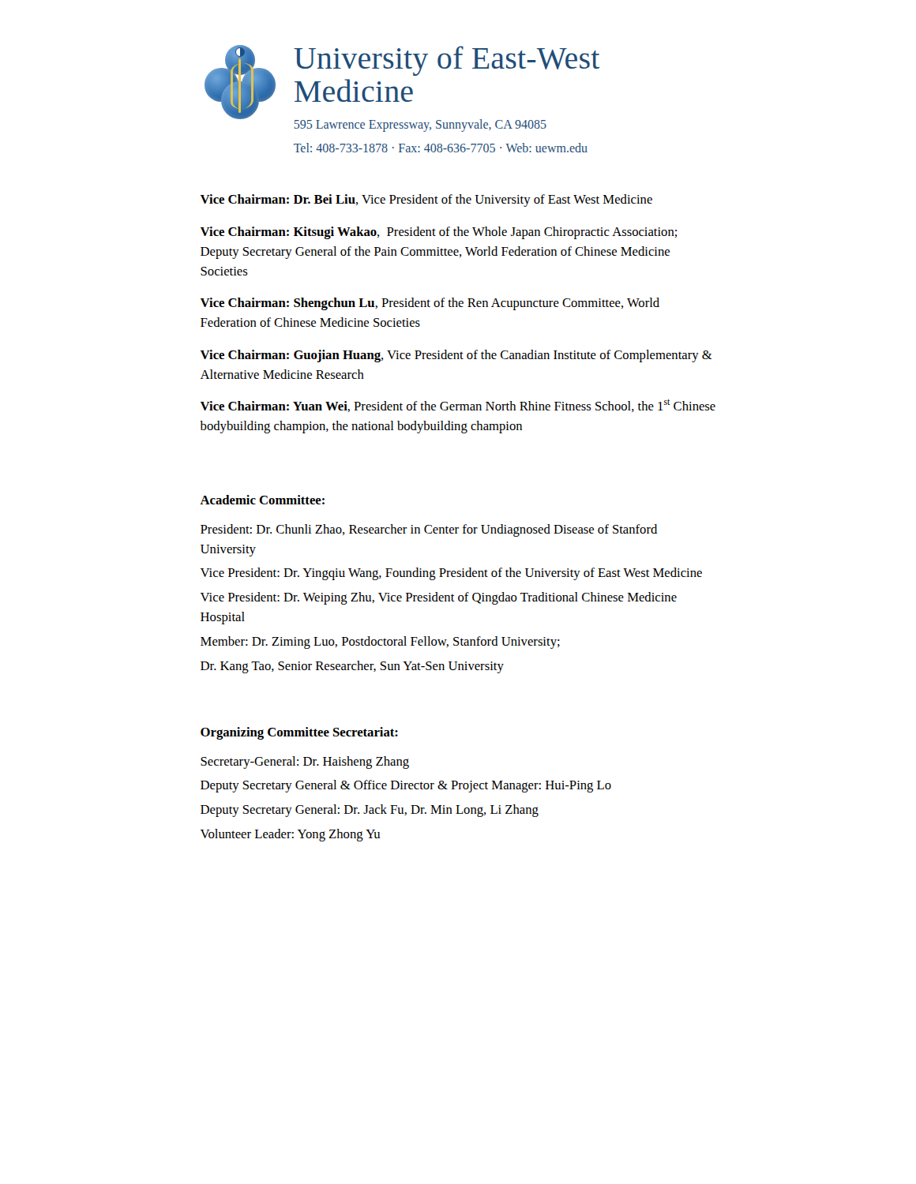University of East-West Medicine
595 Lawrence Expressway, Sunnyvale, CA 94085
Tel: 408-733-1878 · Fax: 408-636-7705 · Web: uewm.edu
Vice Chairman: Dr. Bei Liu, Vice President of the University of East West Medicine
Vice Chairman: Kitsugi Wakao, President of the Whole Japan Chiropractic Association; Deputy Secretary General of the Pain Committee, World Federation of Chinese Medicine Societies
Vice Chairman: Shengchun Lu, President of the Ren Acupuncture Committee, World Federation of Chinese Medicine Societies
Vice Chairman: Guojian Huang, Vice President of the Canadian Institute of Complementary & Alternative Medicine Research
Vice Chairman: Yuan Wei, President of the German North Rhine Fitness School, the 1st Chinese bodybuilding champion, the national bodybuilding champion
Academic Committee:
President: Dr. Chunli Zhao, Researcher in Center for Undiagnosed Disease of Stanford University
Vice President: Dr. Yingqiu Wang, Founding President of the University of East West Medicine
Vice President: Dr. Weiping Zhu, Vice President of Qingdao Traditional Chinese Medicine Hospital
Member: Dr. Ziming Luo, Postdoctoral Fellow, Stanford University;
Dr. Kang Tao, Senior Researcher, Sun Yat-Sen University
Organizing Committee Secretariat:
Secretary-General: Dr. Haisheng Zhang
Deputy Secretary General & Office Director & Project Manager: Hui-Ping Lo
Deputy Secretary General: Dr. Jack Fu, Dr. Min Long, Li Zhang
Volunteer Leader: Yong Zhong Yu